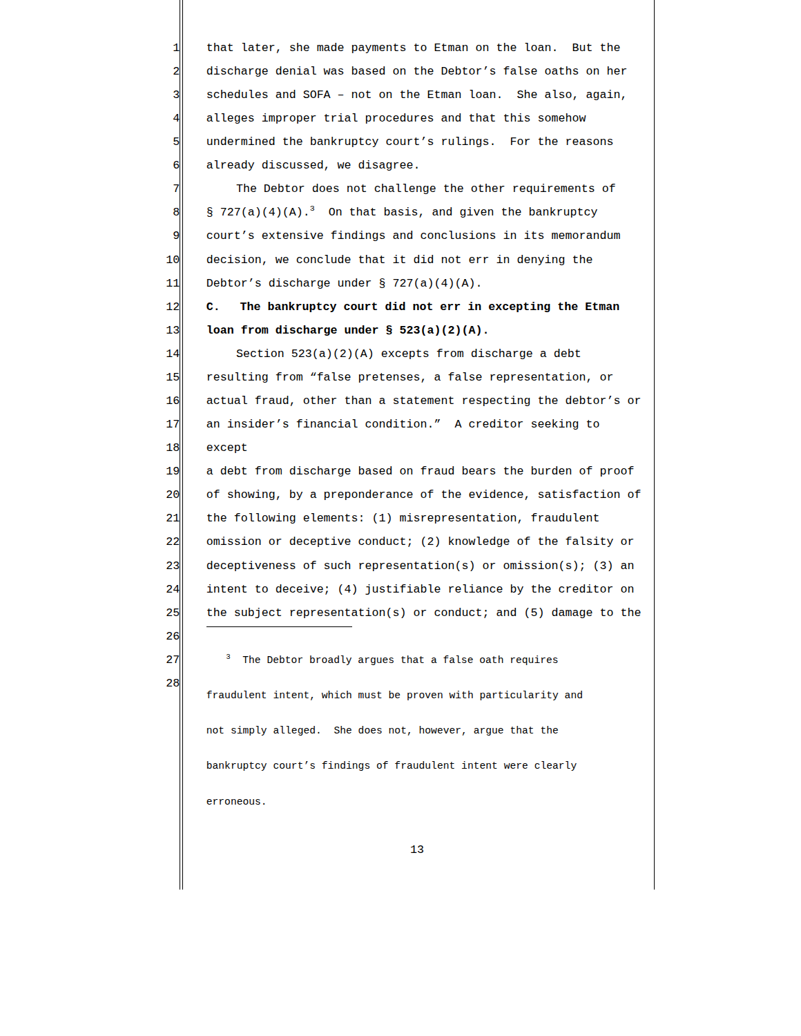1
2
3
4
5
6
7
8
9
10
11
12
13
14
15
16
17
18
19
20
21
22
23
24
25
26
27
28
that later, she made payments to Etman on the loan. But the
discharge denial was based on the Debtor’s false oaths on her
schedules and SOFA – not on the Etman loan. She also, again,
alleges improper trial procedures and that this somehow
undermined the bankruptcy court’s rulings. For the reasons
already discussed, we disagree.
The Debtor does not challenge the other requirements of
§ 727(a)(4)(A).3 On that basis, and given the bankruptcy
court’s extensive findings and conclusions in its memorandum
decision, we conclude that it did not err in denying the
Debtor’s discharge under § 727(a)(4)(A).
C. The bankruptcy court did not err in excepting the Etman
loan from discharge under § 523(a)(2)(A).
Section 523(a)(2)(A) excepts from discharge a debt
resulting from “false pretenses, a false representation, or
actual fraud, other than a statement respecting the debtor’s or
an insider’s financial condition.” A creditor seeking to except
a debt from discharge based on fraud bears the burden of proof
of showing, by a preponderance of the evidence, satisfaction of
the following elements: (1) misrepresentation, fraudulent
omission or deceptive conduct; (2) knowledge of the falsity or
deceptiveness of such representation(s) or omission(s); (3) an
intent to deceive; (4) justifiable reliance by the creditor on
the subject representation(s) or conduct; and (5) damage to the
3 The Debtor broadly argues that a false oath requires
fraudulent intent, which must be proven with particularity and
not simply alleged. She does not, however, argue that the
bankruptcy court’s findings of fraudulent intent were clearly
erroneous.
13